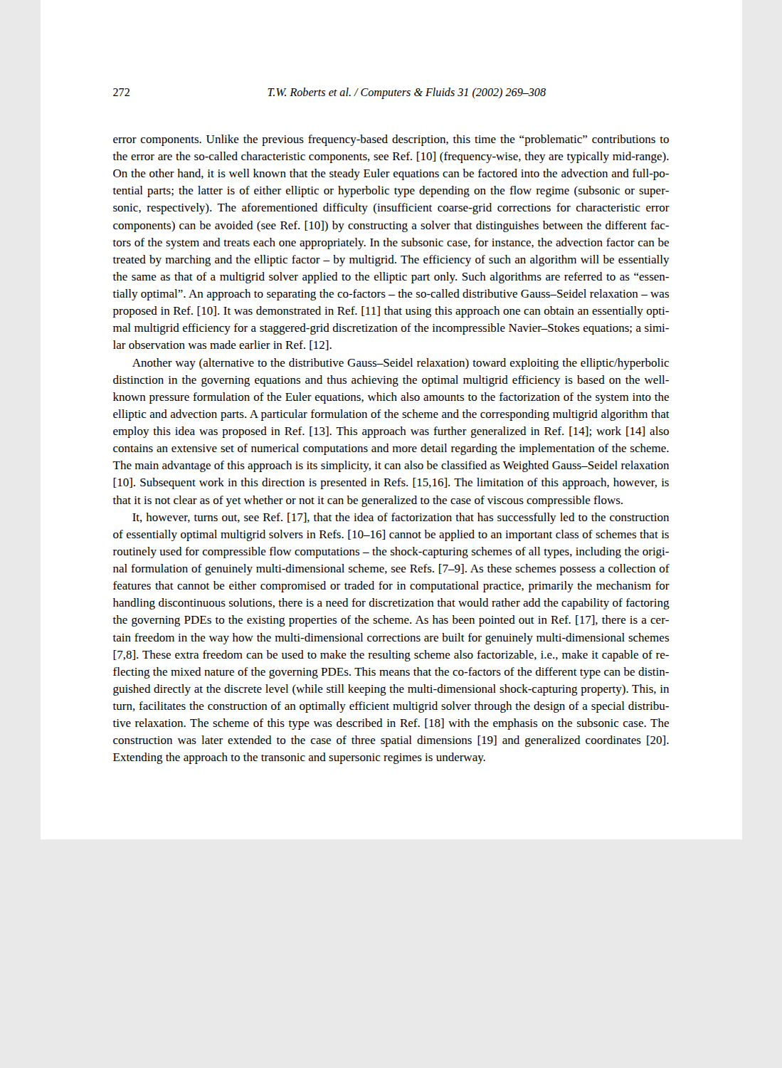272 T.W. Roberts et al. / Computers & Fluids 31 (2002) 269–308
error components. Unlike the previous frequency-based description, this time the “problematic” contributions to the error are the so-called characteristic components, see Ref. [10] (frequency-wise, they are typically mid-range). On the other hand, it is well known that the steady Euler equations can be factored into the advection and full-potential parts; the latter is of either elliptic or hyperbolic type depending on the flow regime (subsonic or supersonic, respectively). The aforementioned difficulty (insufficient coarse-grid corrections for characteristic error components) can be avoided (see Ref. [10]) by constructing a solver that distinguishes between the different factors of the system and treats each one appropriately. In the subsonic case, for instance, the advection factor can be treated by marching and the elliptic factor – by multigrid. The efficiency of such an algorithm will be essentially the same as that of a multigrid solver applied to the elliptic part only. Such algorithms are referred to as “essentially optimal”. An approach to separating the co-factors – the so-called distributive Gauss–Seidel relaxation – was proposed in Ref. [10]. It was demonstrated in Ref. [11] that using this approach one can obtain an essentially optimal multigrid efficiency for a staggered-grid discretization of the incompressible Navier–Stokes equations; a similar observation was made earlier in Ref. [12].
Another way (alternative to the distributive Gauss–Seidel relaxation) toward exploiting the elliptic/hyperbolic distinction in the governing equations and thus achieving the optimal multigrid efficiency is based on the well-known pressure formulation of the Euler equations, which also amounts to the factorization of the system into the elliptic and advection parts. A particular formulation of the scheme and the corresponding multigrid algorithm that employ this idea was proposed in Ref. [13]. This approach was further generalized in Ref. [14]; work [14] also contains an extensive set of numerical computations and more detail regarding the implementation of the scheme. The main advantage of this approach is its simplicity, it can also be classified as Weighted Gauss–Seidel relaxation [10]. Subsequent work in this direction is presented in Refs. [15,16]. The limitation of this approach, however, is that it is not clear as of yet whether or not it can be generalized to the case of viscous compressible flows.
It, however, turns out, see Ref. [17], that the idea of factorization that has successfully led to the construction of essentially optimal multigrid solvers in Refs. [10–16] cannot be applied to an important class of schemes that is routinely used for compressible flow computations – the shock-capturing schemes of all types, including the original formulation of genuinely multi-dimensional scheme, see Refs. [7–9]. As these schemes possess a collection of features that cannot be either compromised or traded for in computational practice, primarily the mechanism for handling discontinuous solutions, there is a need for discretization that would rather add the capability of factoring the governing PDEs to the existing properties of the scheme. As has been pointed out in Ref. [17], there is a certain freedom in the way how the multi-dimensional corrections are built for genuinely multi-dimensional schemes [7,8]. These extra freedom can be used to make the resulting scheme also factorizable, i.e., make it capable of reflecting the mixed nature of the governing PDEs. This means that the co-factors of the different type can be distinguished directly at the discrete level (while still keeping the multi-dimensional shock-capturing property). This, in turn, facilitates the construction of an optimally efficient multigrid solver through the design of a special distributive relaxation. The scheme of this type was described in Ref. [18] with the emphasis on the subsonic case. The construction was later extended to the case of three spatial dimensions [19] and generalized coordinates [20]. Extending the approach to the transonic and supersonic regimes is underway.